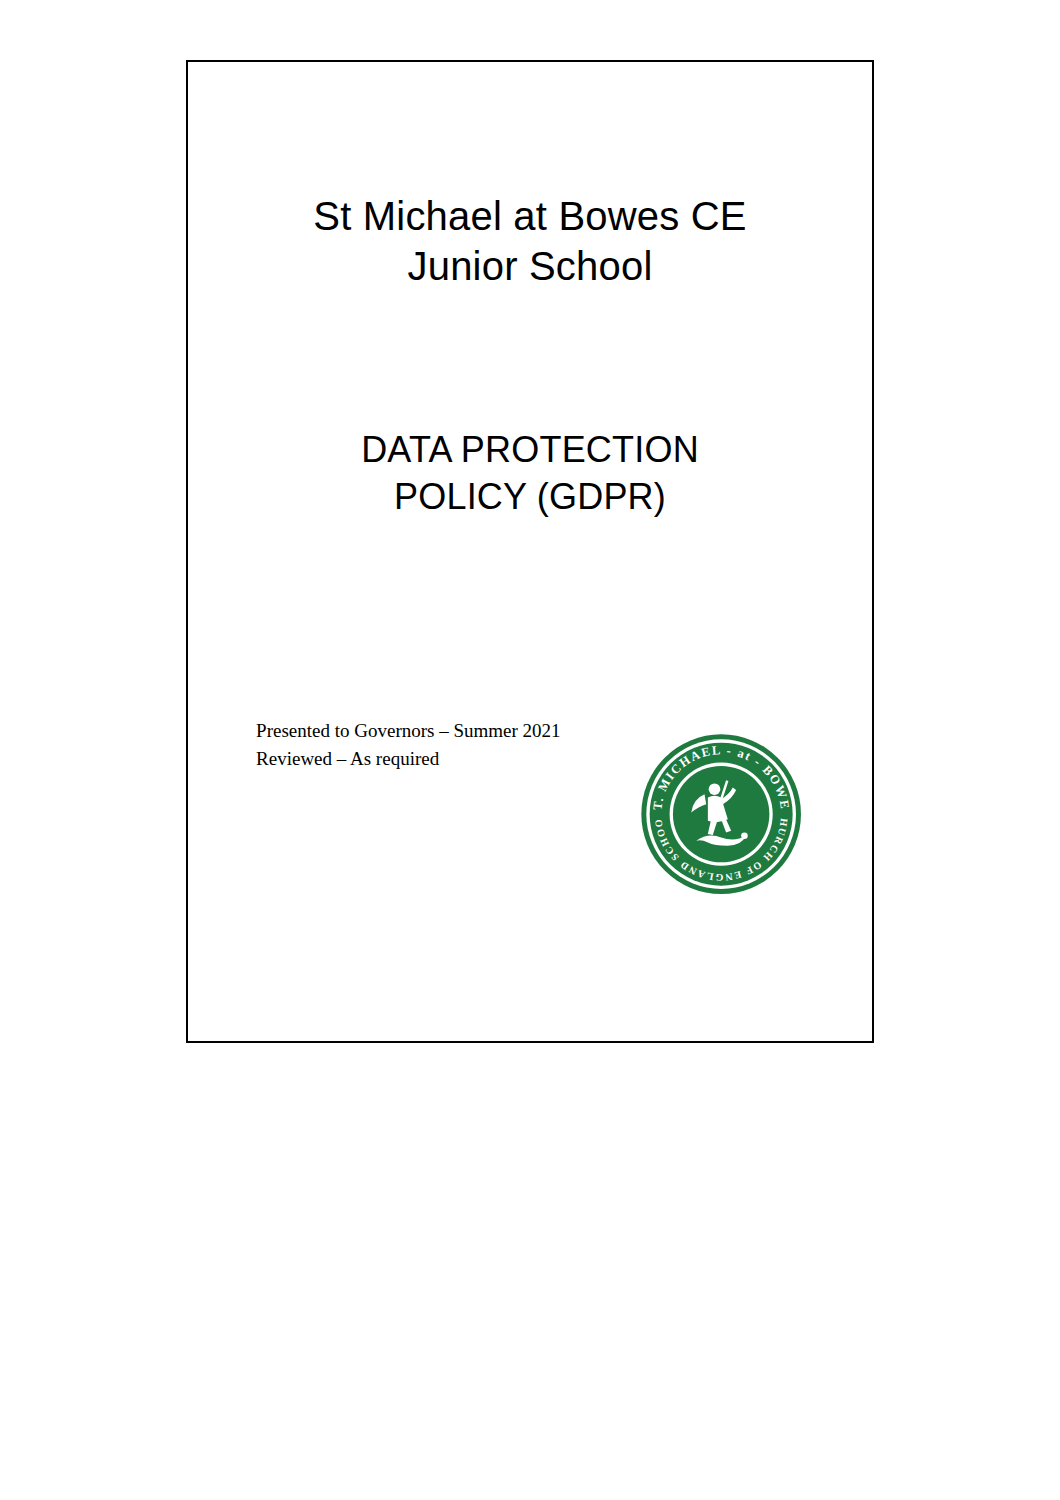St Michael at Bowes CE
Junior School
DATA PROTECTION
POLICY (GDPR)
Presented to Governors – Summer 2021
Reviewed – As required
ST. MICHAEL - at - BOWES CHURCH OF ENGLAND SCHOOL